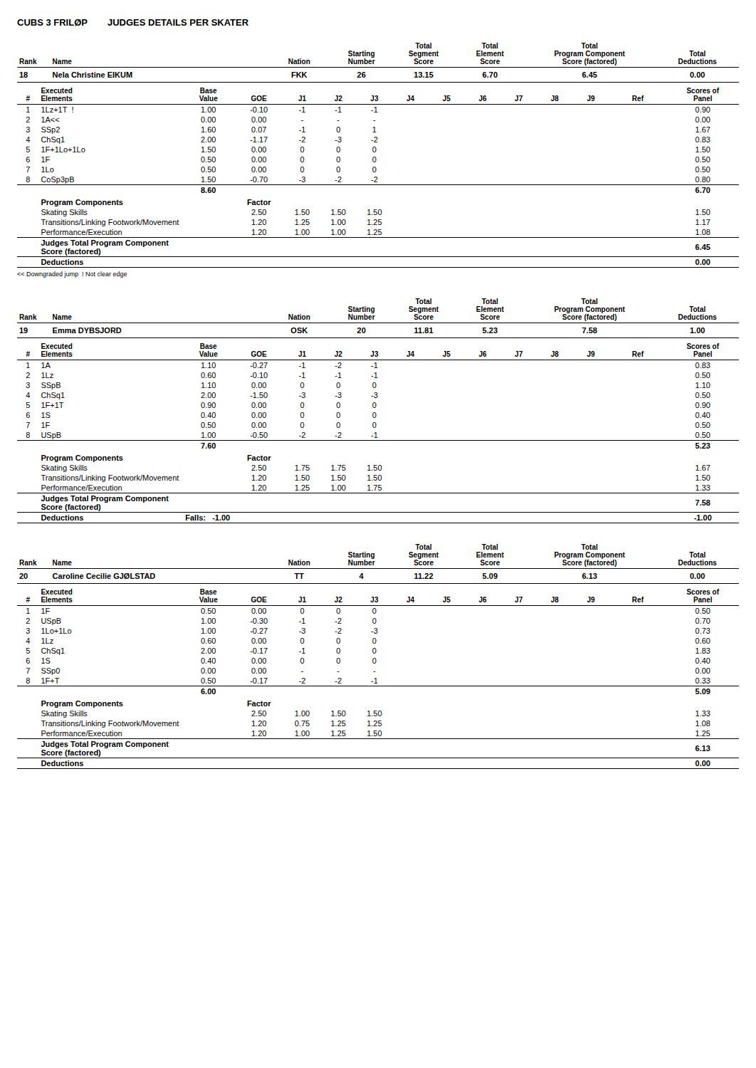CUBS 3 FRILØPJUDGES DETAILS PER SKATER
| Rank | Name | Nation | Starting Number | Total Segment Score | Total Element Score | Total Program Component Score (factored) | Total Deductions |
| --- | --- | --- | --- | --- | --- | --- | --- |
| 18 | Nela Christine EIKUM | FKK | 26 | 13.15 | 6.70 | 6.45 | 0.00 |
| # | Executed Elements | Base Value | GOE | J1 | J2 | J3 | J4 | J5 | J6 | J7 | J8 | J9 | Ref | Scores of Panel |
| --- | --- | --- | --- | --- | --- | --- | --- | --- | --- | --- | --- | --- | --- | --- |
| 1 | 1Lz+1T ! | 1.00 | -0.10 | -1 | -1 | -1 | | | | | | | | 0.90 |
| 2 | 1A<< | 0.00 | 0.00 | - | - | - | | | | | | | | 0.00 |
| 3 | SSp2 | 1.60 | 0.07 | -1 | 0 | 1 | | | | | | | | 1.67 |
| 4 | ChSq1 | 2.00 | -1.17 | -2 | -3 | -2 | | | | | | | | 0.83 |
| 5 | 1F+1Lo+1Lo | 1.50 | 0.00 | 0 | 0 | 0 | | | | | | | | 1.50 |
| 6 | 1F | 0.50 | 0.00 | 0 | 0 | 0 | | | | | | | | 0.50 |
| 7 | 1Lo | 0.50 | 0.00 | 0 | 0 | 0 | | | | | | | | 0.50 |
| 8 | CoSp3pB | 1.50 | -0.70 | -3 | -2 | -2 | | | | | | | | 0.80 |
| | | 8.60 | | | | | | | | | | | | 6.70 |
| | Program Components | | Factor | | | | | | | | | | | |
| | Skating Skills | | 2.50 | 1.50 | 1.50 | 1.50 | | | | | | | | 1.50 |
| | Transitions/Linking Footwork/Movement | | 1.20 | 1.25 | 1.00 | 1.25 | | | | | | | | 1.17 |
| | Performance/Execution | | 1.20 | 1.00 | 1.00 | 1.25 | | | | | | | | 1.08 |
| | Judges Total Program Component Score (factored) | | | | | | | | | | | | | 6.45 |
| | Deductions | | | | | | | | | | | | | 0.00 |
<< Downgraded jump ! Not clear edge
| Rank | Name | Nation | Starting Number | Total Segment Score | Total Element Score | Total Program Component Score (factored) | Total Deductions |
| --- | --- | --- | --- | --- | --- | --- | --- |
| 19 | Emma DYBSJORD | OSK | 20 | 11.81 | 5.23 | 7.58 | 1.00 |
| # | Executed Elements | Base Value | GOE | J1 | J2 | J3 | J4 | J5 | J6 | J7 | J8 | J9 | Ref | Scores of Panel |
| --- | --- | --- | --- | --- | --- | --- | --- | --- | --- | --- | --- | --- | --- | --- |
| 1 | 1A | 1.10 | -0.27 | -1 | -2 | -1 | | | | | | | | 0.83 |
| 2 | 1Lz | 0.60 | -0.10 | -1 | -1 | -1 | | | | | | | | 0.50 |
| 3 | SSpB | 1.10 | 0.00 | 0 | 0 | 0 | | | | | | | | 1.10 |
| 4 | ChSq1 | 2.00 | -1.50 | -3 | -3 | -3 | | | | | | | | 0.50 |
| 5 | 1F+1T | 0.90 | 0.00 | 0 | 0 | 0 | | | | | | | | 0.90 |
| 6 | 1S | 0.40 | 0.00 | 0 | 0 | 0 | | | | | | | | 0.40 |
| 7 | 1F | 0.50 | 0.00 | 0 | 0 | 0 | | | | | | | | 0.50 |
| 8 | USpB | 1.00 | -0.50 | -2 | -2 | -1 | | | | | | | | 0.50 |
| | | 7.60 | | | | | | | | | | | | 5.23 |
| | Program Components | | Factor | | | | | | | | | | | |
| | Skating Skills | | 2.50 | 1.75 | 1.75 | 1.50 | | | | | | | | 1.67 |
| | Transitions/Linking Footwork/Movement | | 1.20 | 1.50 | 1.50 | 1.50 | | | | | | | | 1.50 |
| | Performance/Execution | | 1.20 | 1.25 | 1.00 | 1.75 | | | | | | | | 1.33 |
| | Judges Total Program Component Score (factored) | | | | | | | | | | | | | 7.58 |
| | Deductions | Falls: -1.00 | | | | | | | | | | | -1.00 |
| Rank | Name | Nation | Starting Number | Total Segment Score | Total Element Score | Total Program Component Score (factored) | Total Deductions |
| --- | --- | --- | --- | --- | --- | --- | --- |
| 20 | Caroline Cecilie GJØLSTAD | TT | 4 | 11.22 | 5.09 | 6.13 | 0.00 |
| # | Executed Elements | Base Value | GOE | J1 | J2 | J3 | J4 | J5 | J6 | J7 | J8 | J9 | Ref | Scores of Panel |
| --- | --- | --- | --- | --- | --- | --- | --- | --- | --- | --- | --- | --- | --- | --- |
| 1 | 1F | 0.50 | 0.00 | 0 | 0 | 0 | | | | | | | | 0.50 |
| 2 | USpB | 1.00 | -0.30 | -1 | -2 | 0 | | | | | | | | 0.70 |
| 3 | 1Lo+1Lo | 1.00 | -0.27 | -3 | -2 | -3 | | | | | | | | 0.73 |
| 4 | 1Lz | 0.60 | 0.00 | 0 | 0 | 0 | | | | | | | | 0.60 |
| 5 | ChSq1 | 2.00 | -0.17 | -1 | 0 | 0 | | | | | | | | 1.83 |
| 6 | 1S | 0.40 | 0.00 | 0 | 0 | 0 | | | | | | | | 0.40 |
| 7 | SSp0 | 0.00 | 0.00 | - | - | - | | | | | | | | 0.00 |
| 8 | 1F+T | 0.50 | -0.17 | -2 | -2 | -1 | | | | | | | | 0.33 |
| | | 6.00 | | | | | | | | | | | | 5.09 |
| | Program Components | | Factor | | | | | | | | | | | |
| | Skating Skills | | 2.50 | 1.00 | 1.50 | 1.50 | | | | | | | | 1.33 |
| | Transitions/Linking Footwork/Movement | | 1.20 | 0.75 | 1.25 | 1.25 | | | | | | | | 1.08 |
| | Performance/Execution | | 1.20 | 1.00 | 1.25 | 1.50 | | | | | | | | 1.25 |
| | Judges Total Program Component Score (factored) | | | | | | | | | | | | | 6.13 |
| | Deductions | | | | | | | | | | | | | 0.00 |